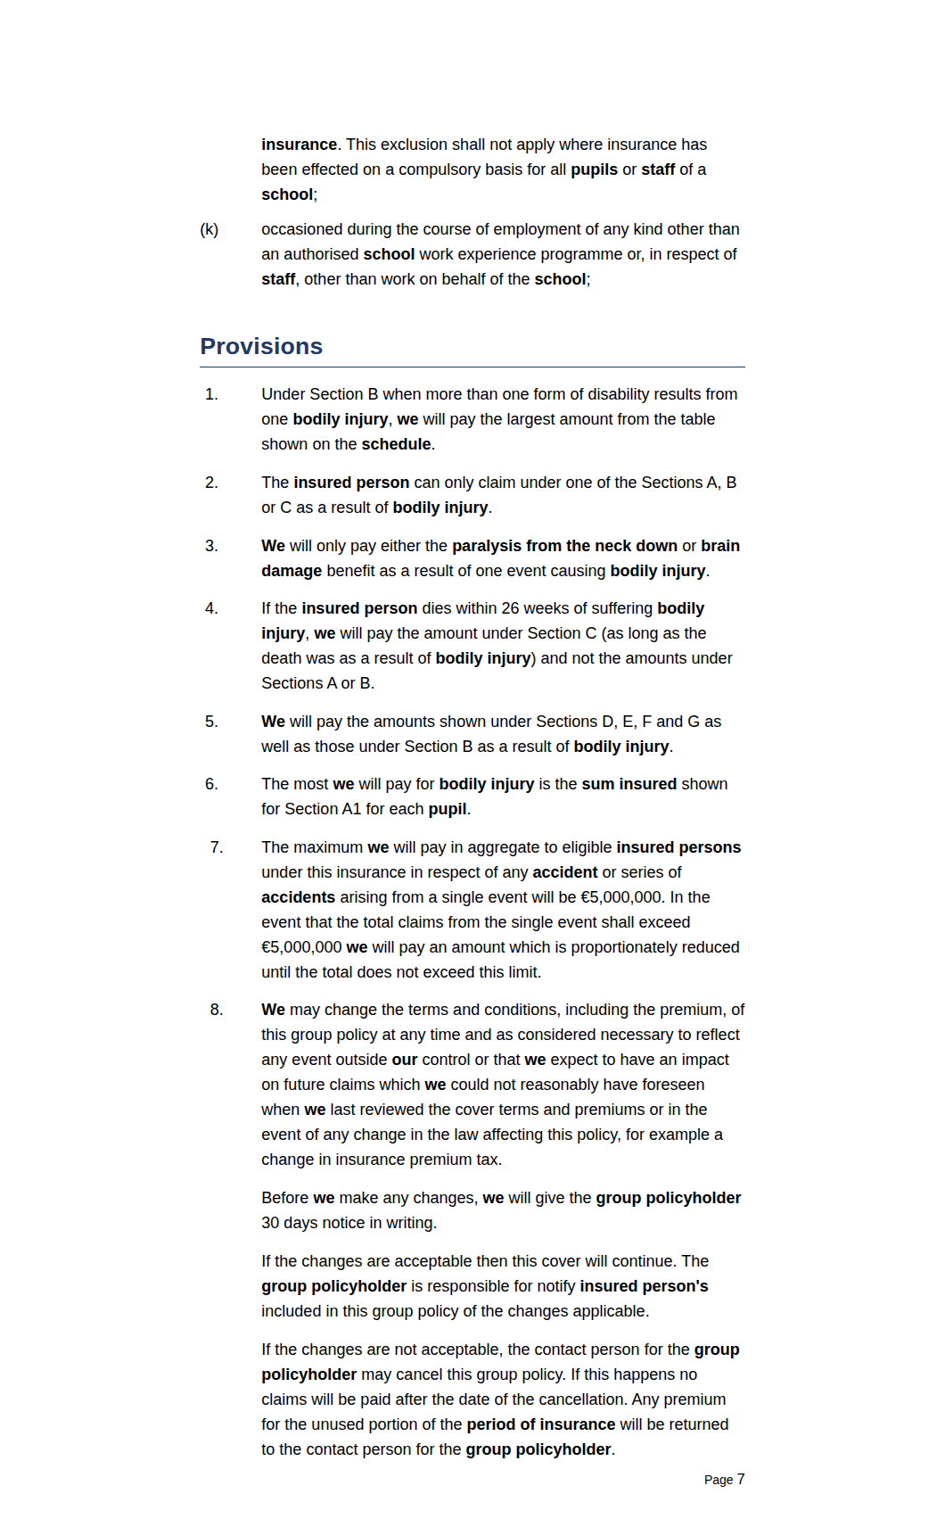insurance. This exclusion shall not apply where insurance has been effected on a compulsory basis for all pupils or staff of a school;
(k) occasioned during the course of employment of any kind other than an authorised school work experience programme or, in respect of staff, other than work on behalf of the school;
Provisions
Under Section B when more than one form of disability results from one bodily injury, we will pay the largest amount from the table shown on the schedule.
The insured person can only claim under one of the Sections A, B or C as a result of bodily injury.
We will only pay either the paralysis from the neck down or brain damage benefit as a result of one event causing bodily injury.
If the insured person dies within 26 weeks of suffering bodily injury, we will pay the amount under Section C (as long as the death was as a result of bodily injury) and not the amounts under Sections A or B.
We will pay the amounts shown under Sections D, E, F and G as well as those under Section B as a result of bodily injury.
The most we will pay for bodily injury is the sum insured shown for Section A1 for each pupil.
The maximum we will pay in aggregate to eligible insured persons under this insurance in respect of any accident or series of accidents arising from a single event will be €5,000,000. In the event that the total claims from the single event shall exceed €5,000,000 we will pay an amount which is proportionately reduced until the total does not exceed this limit.
We may change the terms and conditions, including the premium, of this group policy at any time and as considered necessary to reflect any event outside our control or that we expect to have an impact on future claims which we could not reasonably have foreseen when we last reviewed the cover terms and premiums or in the event of any change in the law affecting this policy, for example a change in insurance premium tax.
Before we make any changes, we will give the group policyholder 30 days notice in writing.
If the changes are acceptable then this cover will continue. The group policyholder is responsible for notify insured person's included in this group policy of the changes applicable.
If the changes are not acceptable, the contact person for the group policyholder may cancel this group policy. If this happens no claims will be paid after the date of the cancellation. Any premium for the unused portion of the period of insurance will be returned to the contact person for the group policyholder.
Page 7